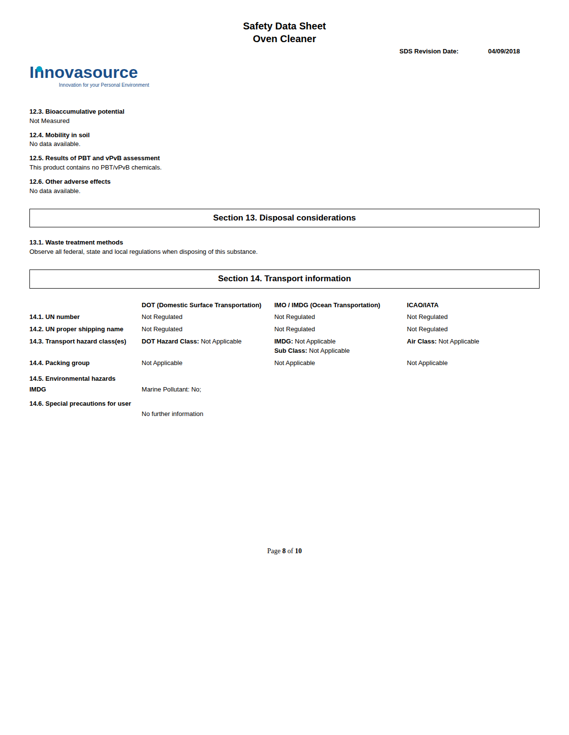Safety Data Sheet
Oven Cleaner
SDS Revision Date: 04/09/2018
12.3. Bioaccumulative potential
Not Measured
12.4. Mobility in soil
No data available.
12.5. Results of PBT and vPvB assessment
This product contains no PBT/vPvB chemicals.
12.6. Other adverse effects
No data available.
Section 13. Disposal considerations
13.1. Waste treatment methods
Observe all federal, state and local regulations when disposing of this substance.
Section 14. Transport information
| | DOT (Domestic Surface Transportation) | IMO / IMDG (Ocean Transportation) | ICAO/IATA |
| --- | --- | --- | --- |
| 14.1. UN number | Not Regulated | Not Regulated | Not Regulated |
| 14.2. UN proper shipping name | Not Regulated | Not Regulated | Not Regulated |
| 14.3. Transport hazard class(es) | DOT Hazard Class: Not Applicable | IMDG: Not Applicable Sub Class: Not Applicable | Air Class: Not Applicable |
| 14.4. Packing group | Not Applicable | Not Applicable | Not Applicable |
14.5. Environmental hazards
IMDG
Marine Pollutant: No;
14.6. Special precautions for user
No further information
Page 8 of 10